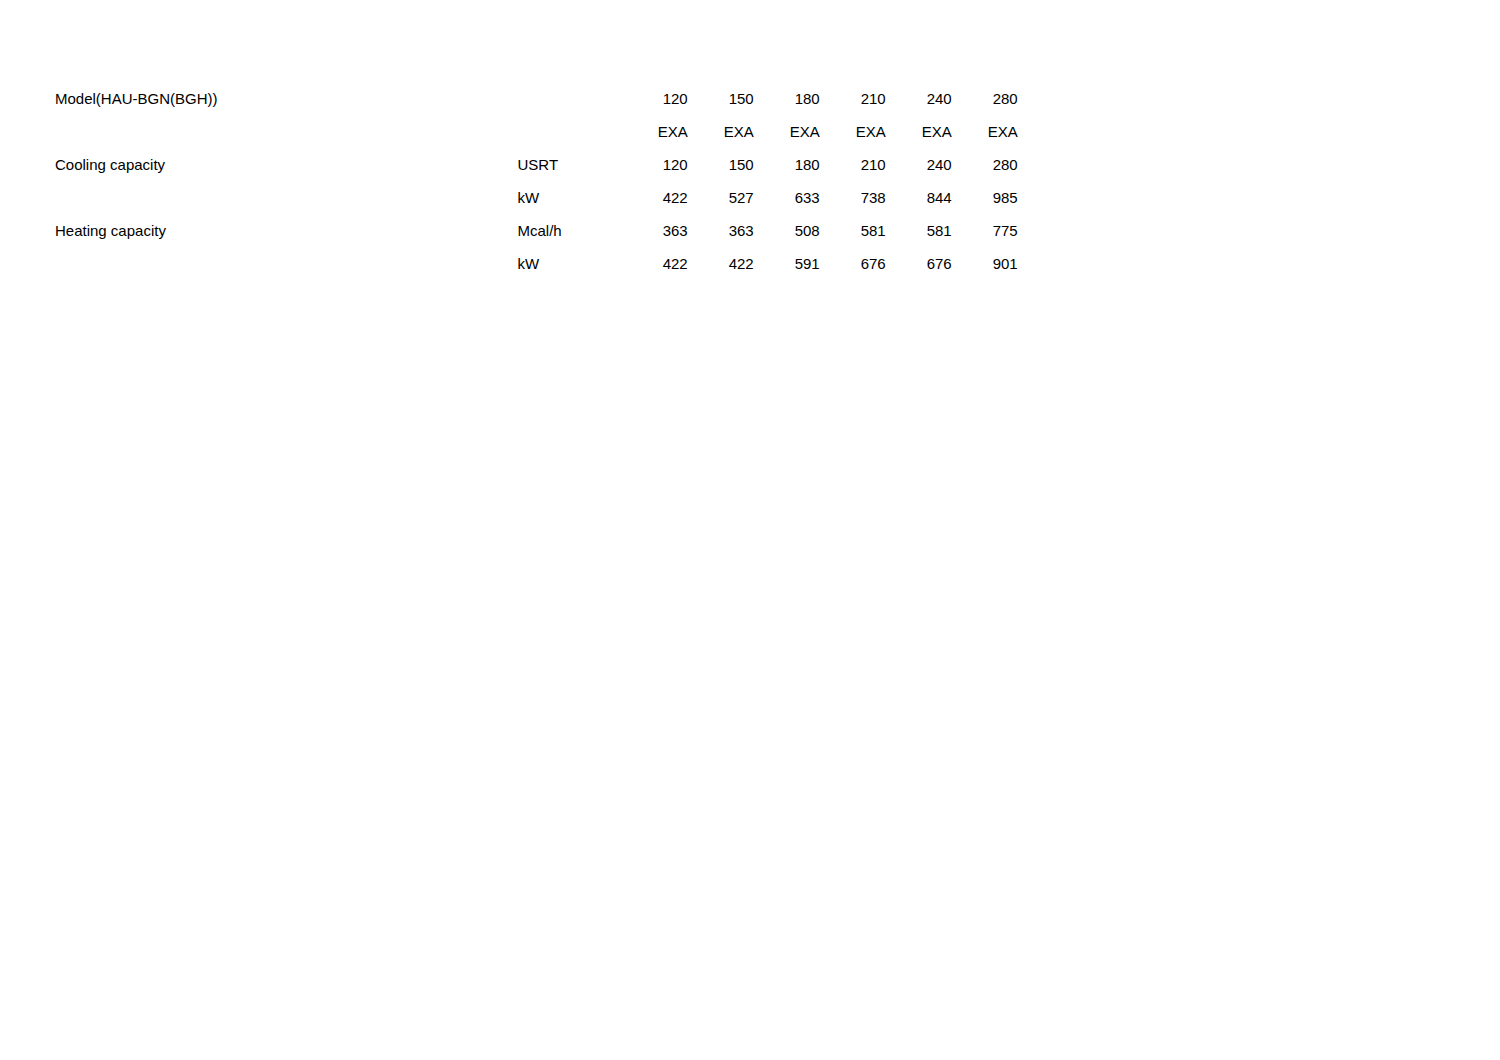| Model(HAU-BGN(BGH)) | | 120 | 150 | 180 | 210 | 240 | 280 |
| | | EXA | EXA | EXA | EXA | EXA | EXA |
| Cooling capacity | USRT | 120 | 150 | 180 | 210 | 240 | 280 |
| | kW | 422 | 527 | 633 | 738 | 844 | 985 |
| Heating capacity | Mcal/h | 363 | 363 | 508 | 581 | 581 | 775 |
| | kW | 422 | 422 | 591 | 676 | 676 | 901 |